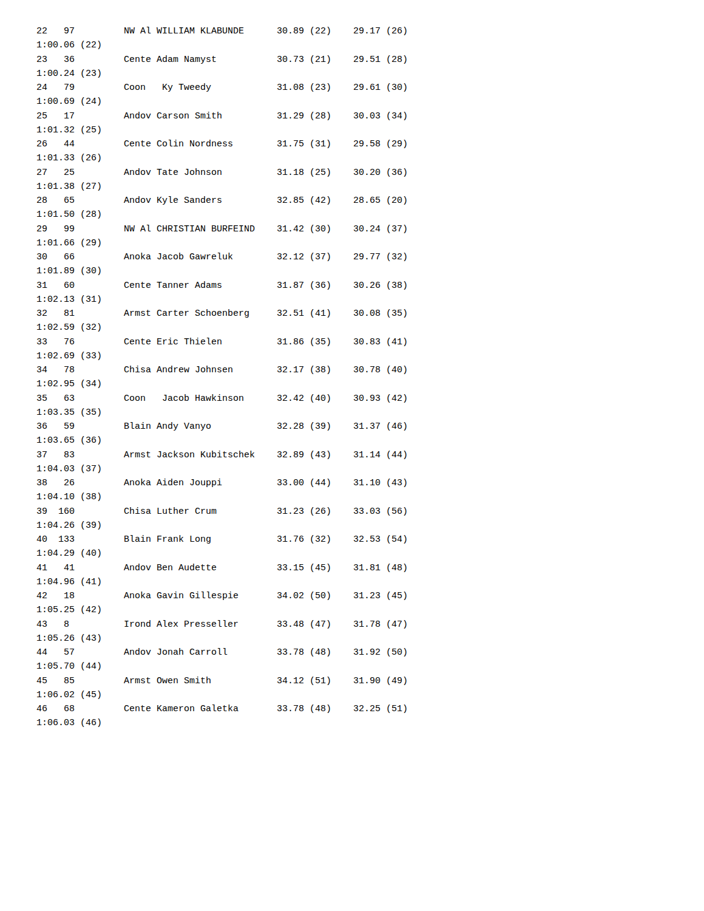22   97         NW Al WILLIAM KLABUNDE      30.89 (22)    29.17 (26)
1:00.06 (22)
23   36         Cente Adam Namyst           30.73 (21)    29.51 (28)
1:00.24 (23)
24   79         Coon   Ky Tweedy            31.08 (23)    29.61 (30)
1:00.69 (24)
25   17         Andov Carson Smith          31.29 (28)    30.03 (34)
1:01.32 (25)
26   44         Cente Colin Nordness        31.75 (31)    29.58 (29)
1:01.33 (26)
27   25         Andov Tate Johnson          31.18 (25)    30.20 (36)
1:01.38 (27)
28   65         Andov Kyle Sanders          32.85 (42)    28.65 (20)
1:01.50 (28)
29   99         NW Al CHRISTIAN BURFEIND    31.42 (30)    30.24 (37)
1:01.66 (29)
30   66         Anoka Jacob Gawreluk        32.12 (37)    29.77 (32)
1:01.89 (30)
31   60         Cente Tanner Adams          31.87 (36)    30.26 (38)
1:02.13 (31)
32   81         Armst Carter Schoenberg     32.51 (41)    30.08 (35)
1:02.59 (32)
33   76         Cente Eric Thielen          31.86 (35)    30.83 (41)
1:02.69 (33)
34   78         Chisa Andrew Johnsen        32.17 (38)    30.78 (40)
1:02.95 (34)
35   63         Coon   Jacob Hawkinson      32.42 (40)    30.93 (42)
1:03.35 (35)
36   59         Blain Andy Vanyo            32.28 (39)    31.37 (46)
1:03.65 (36)
37   83         Armst Jackson Kubitschek    32.89 (43)    31.14 (44)
1:04.03 (37)
38   26         Anoka Aiden Jouppi          33.00 (44)    31.10 (43)
1:04.10 (38)
39  160         Chisa Luther Crum           31.23 (26)    33.03 (56)
1:04.26 (39)
40  133         Blain Frank Long            31.76 (32)    32.53 (54)
1:04.29 (40)
41   41         Andov Ben Audette           33.15 (45)    31.81 (48)
1:04.96 (41)
42   18         Anoka Gavin Gillespie       34.02 (50)    31.23 (45)
1:05.25 (42)
43   8          Irond Alex Presseller       33.48 (47)    31.78 (47)
1:05.26 (43)
44   57         Andov Jonah Carroll         33.78 (48)    31.92 (50)
1:05.70 (44)
45   85         Armst Owen Smith            34.12 (51)    31.90 (49)
1:06.02 (45)
46   68         Cente Kameron Galetka       33.78 (48)    32.25 (51)
1:06.03 (46)